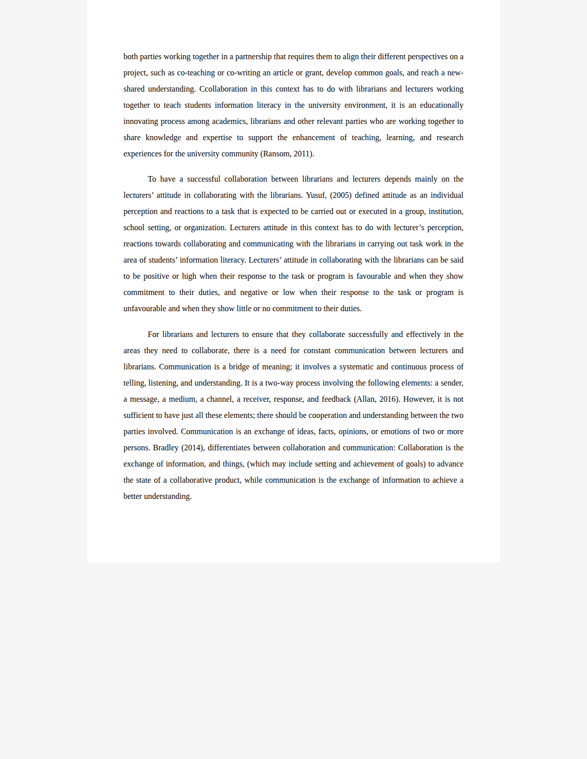both parties working together in a partnership that requires them to align their different perspectives on a project, such as co-teaching or co-writing an article or grant, develop common goals, and reach a new-shared understanding. Ccollaboration in this context has to do with librarians and lecturers working together to teach students information literacy in the university environment, it is an educationally innovating process among academics, librarians and other relevant parties who are working together to share knowledge and expertise to support the enhancement of teaching, learning, and research experiences for the university community (Ransom, 2011).
To have a successful collaboration between librarians and lecturers depends mainly on the lecturers’ attitude in collaborating with the librarians. Yusuf, (2005) defined attitude as an individual perception and reactions to a task that is expected to be carried out or executed in a group, institution, school setting, or organization. Lecturers attitude in this context has to do with lecturer’s perception, reactions towards collaborating and communicating with the librarians in carrying out task work in the area of students’ information literacy. Lecturers’ attitude in collaborating with the librarians can be said to be positive or high when their response to the task or program is favourable and when they show commitment to their duties, and negative or low when their response to the task or program is unfavourable and when they show little or no commitment to their duties.
For librarians and lecturers to ensure that they collaborate successfully and effectively in the areas they need to collaborate, there is a need for constant communication between lecturers and librarians. Communication is a bridge of meaning; it involves a systematic and continuous process of telling, listening, and understanding. It is a two-way process involving the following elements: a sender, a message, a medium, a channel, a receiver, response, and feedback (Allan, 2016). However, it is not sufficient to have just all these elements; there should be cooperation and understanding between the two parties involved. Communication is an exchange of ideas, facts, opinions, or emotions of two or more persons. Bradley (2014), differentiates between collaboration and communication: Collaboration is the exchange of information, and things, (which may include setting and achievement of goals) to advance the state of a collaborative product, while communication is the exchange of information to achieve a better understanding.